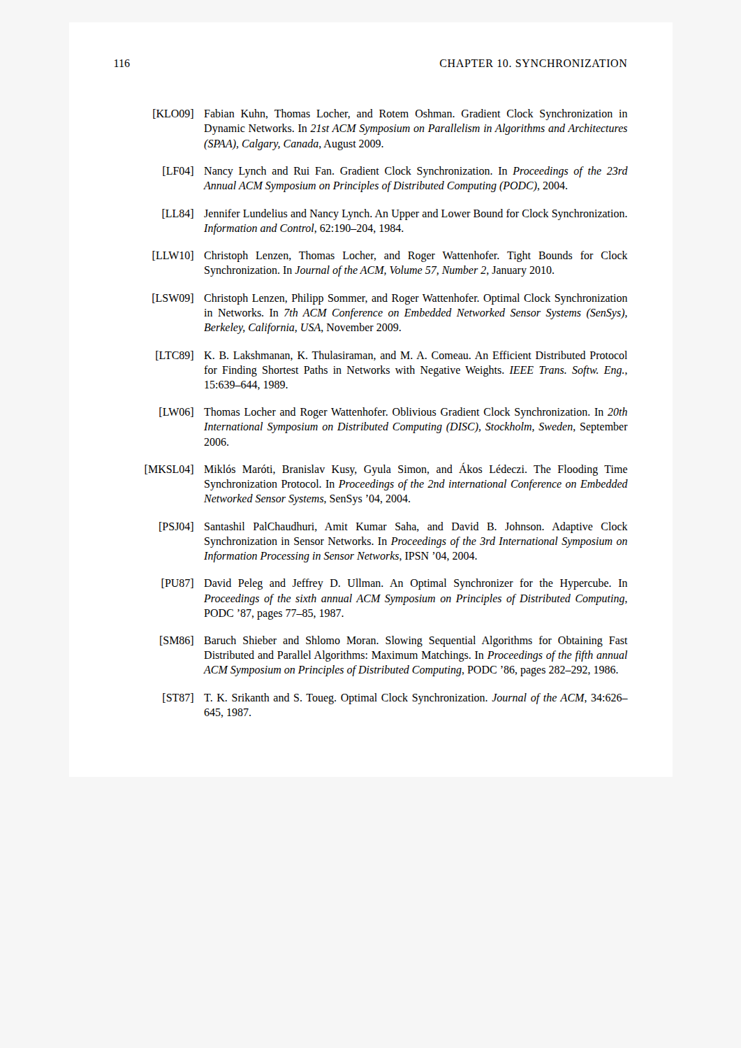116 Chapter 10. Synchronization
[KLO09]
Fabian Kuhn, Thomas Locher, and Rotem Oshman. Gradient Clock Synchronization in Dynamic Networks. In 21st ACM Symposium on Parallelism in Algorithms and Architectures (SPAA), Calgary, Canada, August 2009.
[LF04]
Nancy Lynch and Rui Fan. Gradient Clock Synchronization. In Proceedings of the 23rd Annual ACM Symposium on Principles of Distributed Computing (PODC), 2004.
[LL84]
Jennifer Lundelius and Nancy Lynch. An Upper and Lower Bound for Clock Synchronization. Information and Control, 62:190–204, 1984.
[LLW10]
Christoph Lenzen, Thomas Locher, and Roger Wattenhofer. Tight Bounds for Clock Synchronization. In Journal of the ACM, Volume 57, Number 2, January 2010.
[LSW09]
Christoph Lenzen, Philipp Sommer, and Roger Wattenhofer. Optimal Clock Synchronization in Networks. In 7th ACM Conference on Embedded Networked Sensor Systems (SenSys), Berkeley, California, USA, November 2009.
[LTC89]
K. B. Lakshmanan, K. Thulasiraman, and M. A. Comeau. An Efficient Distributed Protocol for Finding Shortest Paths in Networks with Negative Weights. IEEE Trans. Softw. Eng., 15:639–644, 1989.
[LW06]
Thomas Locher and Roger Wattenhofer. Oblivious Gradient Clock Synchronization. In 20th International Symposium on Distributed Computing (DISC), Stockholm, Sweden, September 2006.
[MKSL04]
Miklós Maróti, Branislav Kusy, Gyula Simon, and Ákos Lédeczi. The Flooding Time Synchronization Protocol. In Proceedings of the 2nd international Conference on Embedded Networked Sensor Systems, SenSys ’04, 2004.
[PSJ04]
Santashil PalChaudhuri, Amit Kumar Saha, and David B. Johnson. Adaptive Clock Synchronization in Sensor Networks. In Proceedings of the 3rd International Symposium on Information Processing in Sensor Networks, IPSN ’04, 2004.
[PU87]
David Peleg and Jeffrey D. Ullman. An Optimal Synchronizer for the Hypercube. In Proceedings of the sixth annual ACM Symposium on Principles of Distributed Computing, PODC ’87, pages 77–85, 1987.
[SM86]
Baruch Shieber and Shlomo Moran. Slowing Sequential Algorithms for Obtaining Fast Distributed and Parallel Algorithms: Maximum Matchings. In Proceedings of the fifth annual ACM Symposium on Principles of Distributed Computing, PODC ’86, pages 282–292, 1986.
[ST87]
T. K. Srikanth and S. Toueg. Optimal Clock Synchronization. Journal of the ACM, 34:626–645, 1987.